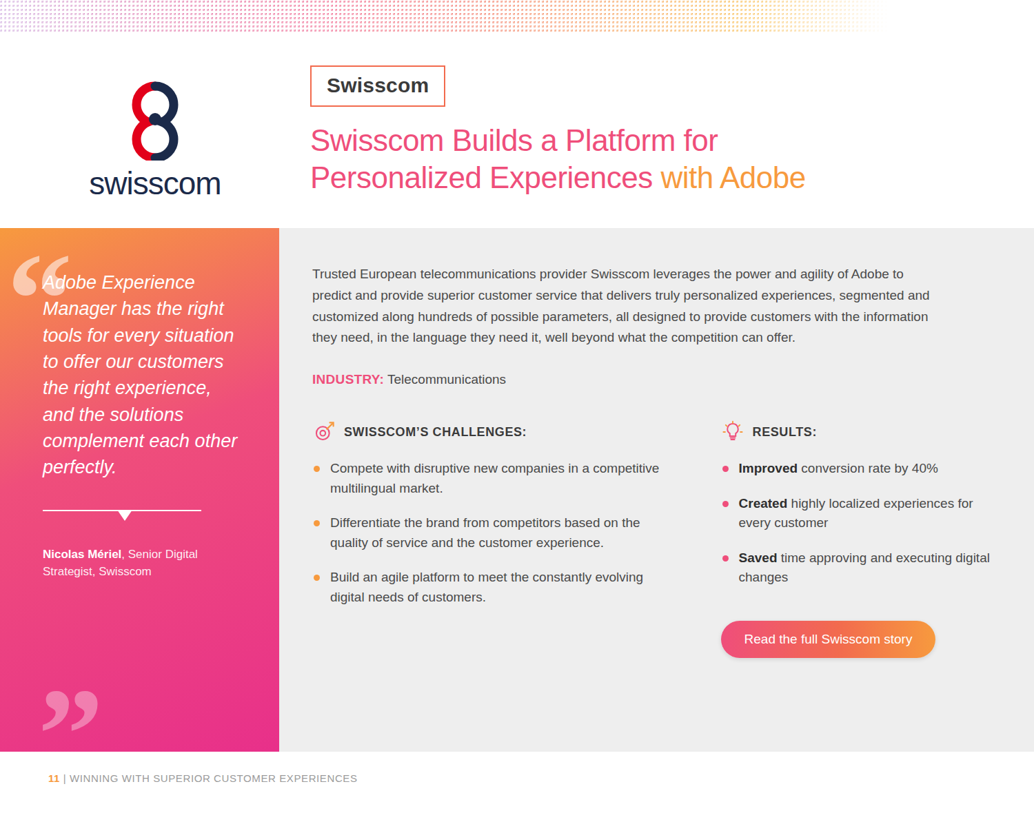Swisscom mark
swisscom
Swisscom
Swisscom Builds a Platform for
Personalized Experiences with Adobe
“
Adobe Experience Manager has the right tools for every situation to offer our customers the right experience, and the solutions complement each other perfectly.
Nicolas Mériel, Senior Digital Strategist, Swisscom
”
Trusted European telecommunications provider Swisscom leverages the power and agility of Adobe to predict and provide superior customer service that delivers truly personalized experiences, segmented and customized along hundreds of possible parameters, all designed to provide customers with the information they need, in the language they need it, well beyond what the competition can offer.
INDUSTRY: Telecommunications
Swisscom’s Challenges:
Compete with disruptive new companies in a competitive multilingual market.
Differentiate the brand from competitors based on the quality of service and the customer experience.
Build an agile platform to meet the constantly evolving digital needs of customers.
Results:
Improved conversion rate by 40%
Created highly localized experiences for every customer
Saved time approving and executing digital changes
Read the full Swisscom story
11 | WINNING WITH SUPERIOR CUSTOMER EXPERIENCES